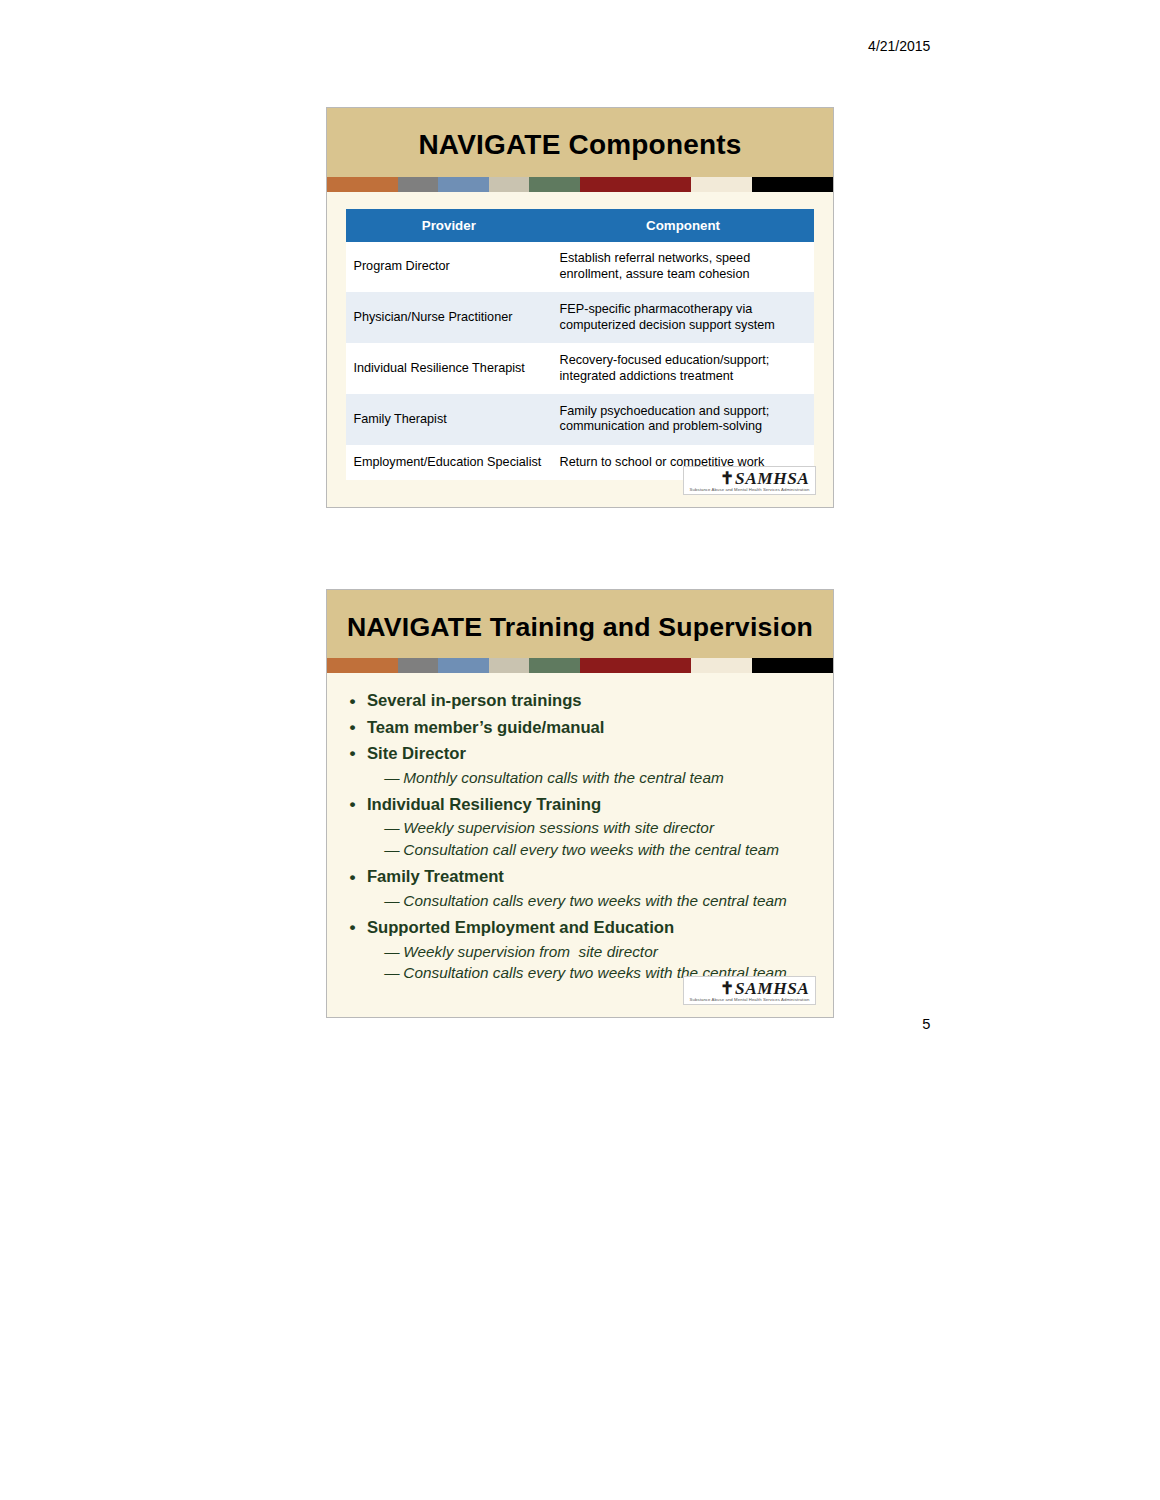4/21/2015
NAVIGATE Components
| Provider | Component |
| --- | --- |
| Program Director | Establish referral networks, speed enrollment, assure team cohesion |
| Physician/Nurse Practitioner | FEP-specific pharmacotherapy via computerized decision support system |
| Individual Resilience Therapist | Recovery-focused education/support; integrated addictions treatment |
| Family Therapist | Family psychoeducation and support; communication and problem-solving |
| Employment/Education Specialist | Return to school or competitive work |
✝SAMHSA Substance Abuse and Mental Health Services Administration
NAVIGATE Training and Supervision
Several in-person trainings
Team member’s guide/manual
Site Director
Monthly consultation calls with the central team
Individual Resiliency Training
Weekly supervision sessions with site director
Consultation call every two weeks with the central team
Family Treatment
Consultation calls every two weeks with the central team
Supported Employment and Education
Weekly supervision from site director
Consultation calls every two weeks with the central team
✝SAMHSA Substance Abuse and Mental Health Services Administration
5